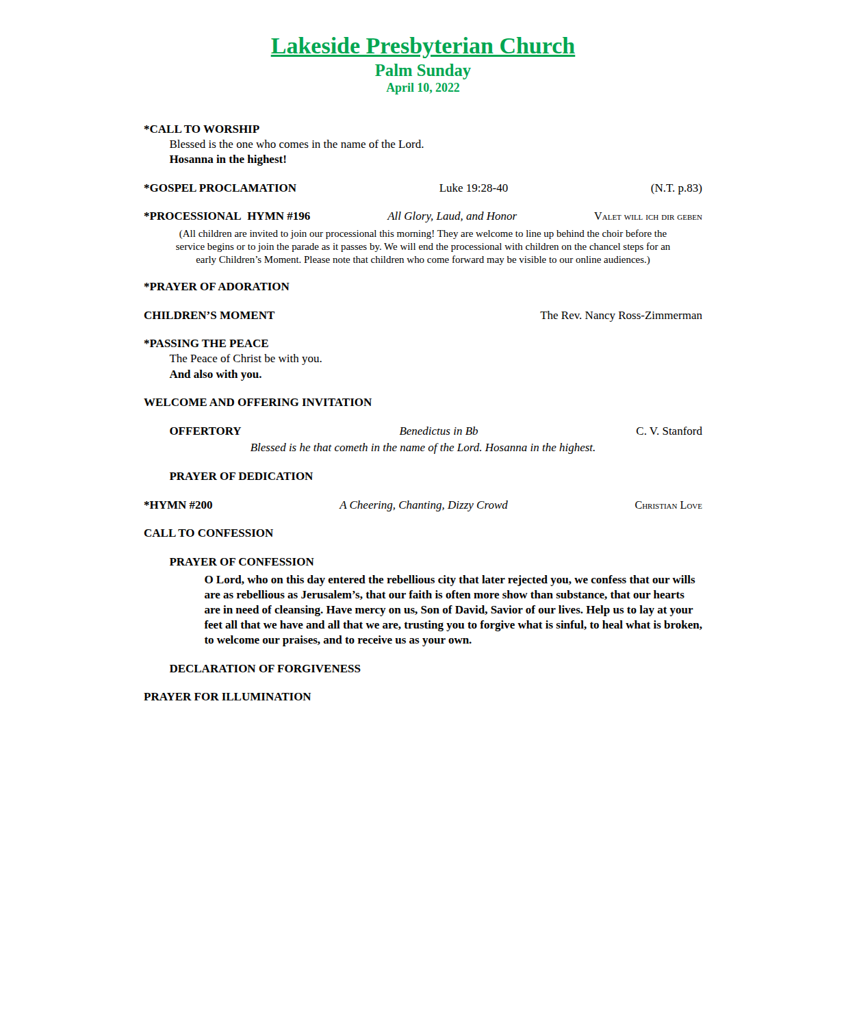Lakeside Presbyterian Church
Palm Sunday
April 10, 2022
*Call to Worship
Blessed is the one who comes in the name of the Lord.
Hosanna in the highest!
*Gospel Proclamation Luke 19:28-40 (N.T. p.83)
*Processional Hymn #196 All Glory, Laud, and Honor Valet will ich dir geben
(All children are invited to join our processional this morning! They are welcome to line up behind the choir before the service begins or to join the parade as it passes by. We will end the processional with children on the chancel steps for an early Children’s Moment. Please note that children who come forward may be visible to our online audiences.)
*Prayer of Adoration
Children’s Moment The Rev. Nancy Ross-Zimmerman
*Passing the Peace
The Peace of Christ be with you.
And also with you.
Welcome and Offering Invitation
Offertory Benedictus in Bb C. V. Stanford
Blessed is he that cometh in the name of the Lord. Hosanna in the highest.
Prayer of Dedication
*Hymn #200 A Cheering, Chanting, Dizzy Crowd Christian Love
Call to Confession
Prayer of Confession
O Lord, who on this day entered the rebellious city that later rejected you, we confess that our wills are as rebellious as Jerusalem’s, that our faith is often more show than substance, that our hearts are in need of cleansing. Have mercy on us, Son of David, Savior of our lives. Help us to lay at your feet all that we have and all that we are, trusting you to forgive what is sinful, to heal what is broken, to welcome our praises, and to receive us as your own.
Declaration of Forgiveness
Prayer for Illumination